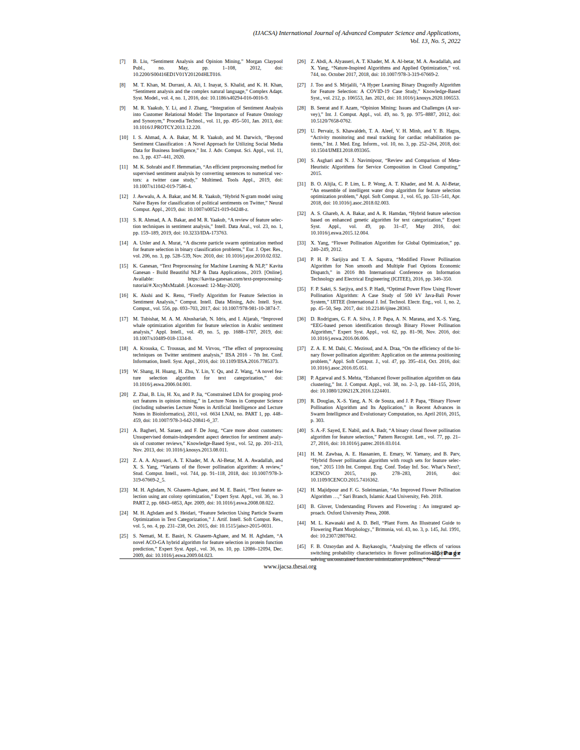(IJACSA) International Journal of Advanced Computer Science and Applications,
Vol. 13, No. 5, 2022
[7]
B. Liu, “Sentiment Analysis and Opinion Mining,” Morgan Claypool Publ., no. May, pp. 1–108, 2012, doi: 10.2200/S00416ED1V01Y201204HLT016.
[8]
M. T. Khan, M. Durrani, A. Ali, I. Inayat, S. Khalid, and K. H. Khan, “Sentiment analysis and the complex natural language,” Complex Adapt. Syst. Model., vol. 4, no. 1, 2016, doi: 10.1186/s40294-016-0016-9.
[9]
M. R. Yaakub, Y. Li, and J. Zhang, “Integration of Sentiment Analysis into Customer Relational Model: The Importance of Feature Ontology and Synonym,” Procedia Technol., vol. 11, pp. 495–501, Jan. 2013, doi: 10.1016/J.PROTCY.2013.12.220.
[10]
I. S. Ahmad, A. A. Bakar, M. R. Yaakub, and M. Darwich, “Beyond Sentiment Classification : A Novel Approach for Utilizing Social Media Data for Business Intelligence,” Int. J. Adv. Comput. Sci. Appl., vol. 11, no. 3, pp. 437–441, 2020.
[11]
M. K. Sohrabi and F. Hemmatian, “An efficient preprocessing method for supervised sentiment analysis by converting sentences to numerical vectors: a twitter case study,” Multimed. Tools Appl., 2019, doi: 10.1007/s11042-019-7586-4.
[12]
J. Awwalu, A. A. Bakar, and M. R. Yaakub, “Hybrid N-gram model using Naïve Bayes for classification of political sentiments on Twitter,” Neural Comput. Appl., 2019, doi: 10.1007/s00521-019-04248-z.
[13]
S. R. Ahmad, A. A. Bakar, and M. R. Yaakub, “A review of feature selection techniques in sentiment analysis,” Intell. Data Anal., vol. 23, no. 1, pp. 159–189, 2019, doi: 10.3233/IDA-173763.
[14]
A. Unler and A. Murat, “A discrete particle swarm optimization method for feature selection in binary classification problems,” Eur. J. Oper. Res., vol. 206, no. 3, pp. 528–539, Nov. 2010, doi: 10.1016/j.ejor.2010.02.032.
[15]
K. Ganesan, “Text Preprocessing for Machine Learning & NLP,” Kavita Ganesan - Build Beautiful NLP & Data Applications., 2019. [Online]. Available: https://kavita-ganesan.com/text-preprocessing-tutorial/#.XrcyMxMzab8. [Accessed: 12-May-2020].
[16]
K. Akshi and K. Renu, “Firefly Algorithm for Feature Selection in Sentiment Analysis,” Comput. Intell. Data Mining, Adv. Intell. Syst. Comput., vol. 556, pp. 693–703, 2017, doi: 10.1007/978-981-10-3874-7.
[17]
M. Tubishat, M. A. M. Abushariah, N. Idris, and I. Aljarah, “Improved whale optimization algorithm for feature selection in Arabic sentiment analysis,” Appl. Intell., vol. 49, no. 5, pp. 1688–1707, 2019, doi: 10.1007/s10489-018-1334-8.
[18]
A. Krouska, C. Troussas, and M. Virvou, “The effect of preprocessing techniques on Twitter sentiment analysis,” IISA 2016 - 7th Int. Conf. Information, Intell. Syst. Appl., 2016, doi: 10.1109/IISA.2016.7785373.
[19]
W. Shang, H. Huang, H. Zhu, Y. Lin, Y. Qu, and Z. Wang, “A novel feature selection algorithm for text categorization,” doi: 10.1016/j.eswa.2006.04.001.
[20]
Z. Zhai, B. Liu, H. Xu, and P. Jia, “Constrained LDA for grouping product features in opinion mining,” in Lecture Notes in Computer Science (including subseries Lecture Notes in Artificial Intelligence and Lecture Notes in Bioinformatics), 2011, vol. 6634 LNAI, no. PART 1, pp. 448–459, doi: 10.1007/978-3-642-20841-6_37.
[21]
A. Bagheri, M. Saraee, and F. De Jong, “Care more about customers: Unsupervised domain-independent aspect detection for sentiment analysis of customer reviews,” Knowledge-Based Syst., vol. 52, pp. 201–213, Nov. 2013, doi: 10.1016/j.knosys.2013.08.011.
[22]
Z. A. A. Alyasseri, A. T. Khader, M. A. Al-Betar, M. A. Awadallah, and X. S. Yang, “Variants of the flower pollination algorithm: A review,” Stud. Comput. Intell., vol. 744, pp. 91–118, 2018, doi: 10.1007/978-3-319-67669-2_5.
[23]
M. H. Aghdam, N. Ghasem-Aghaee, and M. E. Basiri, “Text feature selection using ant colony optimization,” Expert Syst. Appl., vol. 36, no. 3 PART 2, pp. 6843–6853, Apr. 2009, doi: 10.1016/j.eswa.2008.08.022.
[24]
M. H. Aghdam and S. Heidari, “Feature Selection Using Particle Swarm Optimization in Text Categorization,” J. Artif. Intell. Soft Comput. Res., vol. 5, no. 4, pp. 231–238, Oct. 2015, doi: 10.1515/jaiscr-2015-0031.
[25]
S. Nemati, M. E. Basiri, N. Ghasem-Aghaee, and M. H. Aghdam, “A novel ACO-GA hybrid algorithm for feature selection in protein function prediction,” Expert Syst. Appl., vol. 36, no. 10, pp. 12086–12094, Dec. 2009, doi: 10.1016/j.eswa.2009.04.023.
[26]
Z. Abdi, A. Alyasseri, A. T. Khader, M. A. Al-betar, M. A. Awadallah, and X. Yang, “Nature-Inspired Algorithms and Applied Optimization,” vol. 744, no. October 2017, 2018, doi: 10.1007/978-3-319-67669-2.
[27]
J. Too and S. Mirjalili, “A Hyper Learning Binary Dragonfly Algorithm for Feature Selection: A COVID-19 Case Study,” Knowledge-Based Syst., vol. 212, p. 106553, Jan. 2021, doi: 10.1016/j.knosys.2020.106553.
[28]
B. Seerat and F. Azam, “Opinion Mining: Issues and Challenges (A survey),” Int. J. Comput. Appl., vol. 49, no. 9, pp. 975–8887, 2012, doi: 10.5120/7658-0762.
[29]
U. Pervaiz, S. Khawaldeh, T. A. Aleef, V. H. Minh, and Y. B. Hagos, “Activity monitoring and meal tracking for cardiac rehabilitation patients,” Int. J. Med. Eng. Inform., vol. 10, no. 3, pp. 252–264, 2018, doi: 10.1504/IJMEI.2018.093365.
[30]
S. Asghari and N. J. Navimipour, “Review and Comparison of Meta-Heuristic Algorithms for Service Composition in Cloud Computing,” 2015.
[31]
B. O. Alijla, C. P. Lim, L. P. Wong, A. T. Khader, and M. A. Al-Betar, “An ensemble of intelligent water drop algorithm for feature selection optimization problem,” Appl. Soft Comput. J., vol. 65, pp. 531–541, Apr. 2018, doi: 10.1016/j.asoc.2018.02.003.
[32]
A. S. Ghareb, A. A. Bakar, and A. R. Hamdan, “Hybrid feature selection based on enhanced genetic algorithm for text categorization,” Expert Syst. Appl., vol. 49, pp. 31–47, May 2016, doi: 10.1016/j.eswa.2015.12.004.
[33]
X. Yang, “Flower Pollination Algorithm for Global Optimization,” pp. 240–249, 2012.
[34]
P. H. P. Sarijiya and T. A. Saputra, “Modified Flower Pollination Algorithm for Non smooth and Multiple Fuel Options Economic Dispatch,” in 2016 8th International Conference on Information Technology and Electrical Engineering (ICITEE), 2016, pp. 346–350.
[35]
F. P. Sakti, S. Sarjiya, and S. P. Hadi, “Optimal Power Flow Using Flower Pollination Algorithm: A Case Study of 500 kV Java-Bali Power System,” IJITEE (International J. Inf. Technol. Electr. Eng., vol. 1, no. 2, pp. 45–50, Sep. 2017, doi: 10.22146/ijitee.28363.
[36]
D. Rodrigues, G. F. A. Silva, J. P. Papa, A. N. Marana, and X.-S. Yang, “EEG-based person identification through Binary Flower Pollination Algorithm,” Expert Syst. Appl., vol. 62, pp. 81–90, Nov. 2016, doi: 10.1016/j.eswa.2016.06.006.
[37]
Z. A. E. M. Dahi, C. Mezioud, and A. Draa, “On the efficiency of the binary flower pollination algorithm: Application on the antenna positioning problem,” Appl. Soft Comput. J., vol. 47, pp. 395–414, Oct. 2016, doi: 10.1016/j.asoc.2016.05.051.
[38]
P. Agarwal and S. Mehta, “Enhanced flower pollination algorithm on data clustering,” Int. J. Comput. Appl., vol. 38, no. 2–3, pp. 144–155, 2016, doi: 10.1080/1206212X.2016.1224401.
[39]
R. Douglas, X.-S. Yang, A. N. de Souza, and J. P. Papa, “Binary Flower Pollination Algorithm and Its Application,” in Recent Advances in Swarm Intelligence and Evolutionary Computation, no. April 2016, 2015, p. 303.
[40]
S. A.-F. Sayed, E. Nabil, and A. Badr, “A binary clonal flower pollination algorithm for feature selection,” Pattern Recognit. Lett., vol. 77, pp. 21–27, 2016, doi: 10.1016/j.patrec.2016.03.014.
[41]
H. M. Zawbaa, A. E. Hassanien, E. Emary, W. Yamany, and B. Parv, “Hybrid flower pollination algorithm with rough sets for feature selection,” 2015 11th Int. Comput. Eng. Conf. Today Inf. Soc. What’s Next?, ICENCO 2015, pp. 278–283, 2016, doi: 10.1109/ICENCO.2015.7416362.
[42]
H. Majidpour and F. G. Soleimanian, “An Improved Flower Pollination Algorithm …,” Sari Branch, Islamic Azad University, Feb. 2018.
[43]
B. Glover, Understanding Flowers and Flowering : An integrated approach. Oxford University Press, 2008.
[44]
M. L. Kawasaki and A. D. Bell, “Plant Form. An Illustrated Guide to Flowering Plant Morphology.,” Brittonia, vol. 43, no. 3, p. 145, Jul. 1991, doi: 10.2307/2807042.
[45]
F. B. Ozsoydan and A. Baykasoglu, “Analysing the effects of various switching probability characteristics in flower pollination algorithm for solving unconstrained function minimization problems,” Neural
435 | P a g e
www.ijacsa.thesai.org